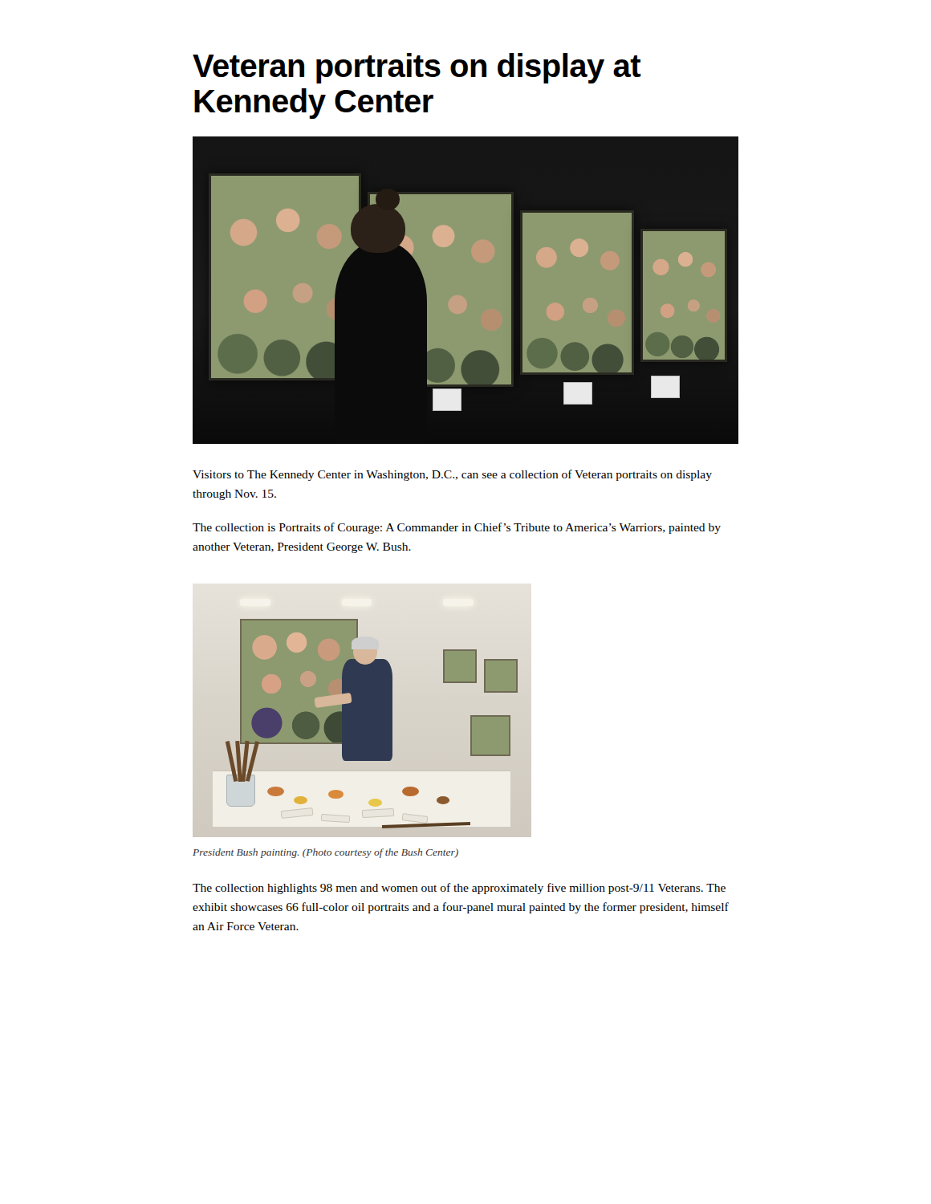Veteran portraits on display at Kennedy Center
Visitors to The Kennedy Center in Washington, D.C., can see a collection of Veteran portraits on display through Nov. 15.
The collection is Portraits of Courage: A Commander in Chief’s Tribute to America’s Warriors, painted by another Veteran, President George W. Bush.
President Bush painting. (Photo courtesy of the Bush Center)
The collection highlights 98 men and women out of the approximately five million post-9/11 Veterans. The exhibit showcases 66 full-color oil portraits and a four-panel mural painted by the former president, himself an Air Force Veteran.